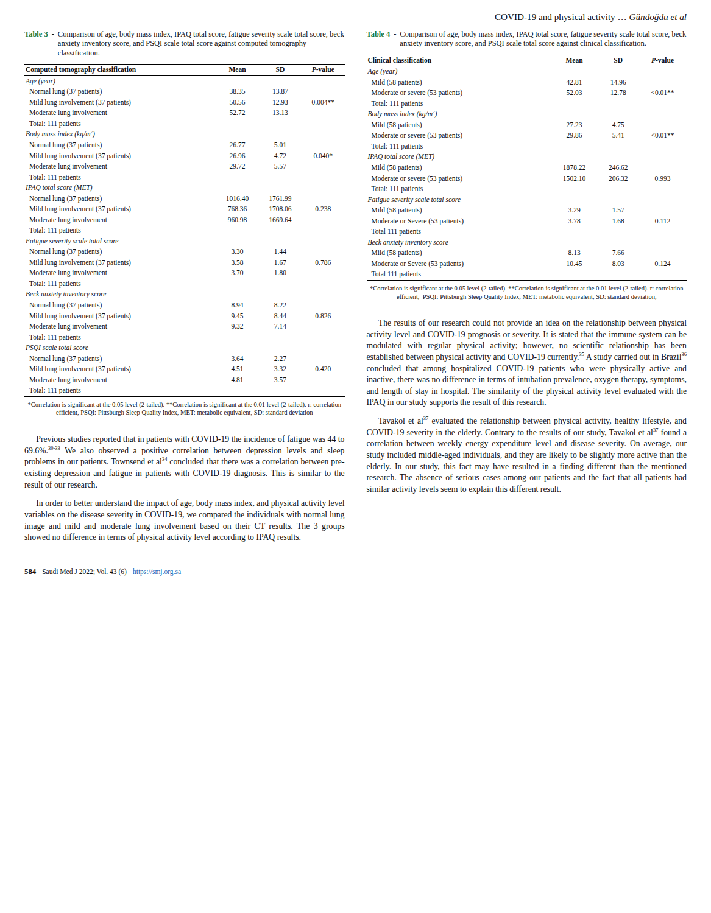COVID-19 and physical activity … Gündoğdu et al
Table 3- Comparison of age, body mass index, IPAQ total score, fatigue severity scale total score, beck anxiety inventory score, and PSQI scale total score against computed tomography classification.
| Computed tomography classification | Mean | SD | P -value |
| --- | --- | --- | --- |
| Age (year) |
| Normal lung (37 patients) | 38.35 | 13.87 | |
| Mild lung involvement (37 patients) | 50.56 | 12.93 | 0.004** |
| Moderate lung involvement | 52.72 | 13.13 | |
| Total: 111 patients | | | |
| Body mass index (kg/m 2 ) |
| Normal lung (37 patients) | 26.77 | 5.01 | |
| Mild lung involvement (37 patients) | 26.96 | 4.72 | 0.040* |
| Moderate lung involvement | 29.72 | 5.57 | |
| Total: 111 patients | | | |
| IPAQ total score (MET) |
| Normal lung (37 patients) | 1016.40 | 1761.99 | |
| Mild lung involvement (37 patients) | 768.36 | 1708.06 | 0.238 |
| Moderate lung involvement | 960.98 | 1669.64 | |
| Total: 111 patients | | | |
| Fatigue severity scale total score |
| Normal lung (37 patients) | 3.30 | 1.44 | |
| Mild lung involvement (37 patients) | 3.58 | 1.67 | 0.786 |
| Moderate lung involvement | 3.70 | 1.80 | |
| Total: 111 patients | | | |
| Beck anxiety inventory score |
| Normal lung (37 patients) | 8.94 | 8.22 | |
| Mild lung involvement (37 patients) | 9.45 | 8.44 | 0.826 |
| Moderate lung involvement | 9.32 | 7.14 | |
| Total: 111 patients | | | |
| PSQI scale total score |
| Normal lung (37 patients) | 3.64 | 2.27 | |
| Mild lung involvement (37 patients) | 4.51 | 3.32 | 0.420 |
| Moderate lung involvement | 4.81 | 3.57 | |
| Total: 111 patients | | | |
*Correlation is significant at the 0.05 level (2-tailed). **Correlation is significant at the 0.01 level (2-tailed). r: correlation efficient, PSQI: Pittsburgh Sleep Quality Index, MET: metabolic equivalent, SD: standard deviation
Previous studies reported that in patients with COVID-19 the incidence of fatigue was 44 to 69.6%.30-33 We also observed a positive correlation between depression levels and sleep problems in our patients. Townsend et al34 concluded that there was a correlation between pre-existing depression and fatigue in patients with COVID-19 diagnosis. This is similar to the result of our research.
In order to better understand the impact of age, body mass index, and physical activity level variables on the disease severity in COVID-19, we compared the individuals with normal lung image and mild and moderate lung involvement based on their CT results. The 3 groups showed no difference in terms of physical activity level according to IPAQ results.
Table 4- Comparison of age, body mass index, IPAQ total score, fatigue severity scale total score, beck anxiety inventory score, and PSQI scale total score against clinical classification.
| Clinical classification | Mean | SD | P -value |
| --- | --- | --- | --- |
| Age (year) |
| Mild (58 patients) | 42.81 | 14.96 | |
| Moderate or severe (53 patients) | 52.03 | 12.78 | <0.01** |
| Total: 111 patients | | | |
| Body mass index (kg/m 2 ) |
| Mild (58 patients) | 27.23 | 4.75 | |
| Moderate or severe (53 patients) | 29.86 | 5.41 | <0.01** |
| Total: 111 patients | | | |
| IPAQ total score (MET) |
| Mild (58 patients) | 1878.22 | 246.62 | |
| Moderate or severe (53 patients) | 1502.10 | 206.32 | 0.993 |
| Total: 111 patients | | | |
| Fatigue severity scale total score |
| Mild (58 patients) | 3.29 | 1.57 | |
| Moderate or Severe (53 patients) | 3.78 | 1.68 | 0.112 |
| Total 111 patients | | | |
| Beck anxiety inventory score |
| Mild (58 patients) | 8.13 | 7.66 | |
| Moderate or Severe (53 patients) | 10.45 | 8.03 | 0.124 |
| Total 111 patients | | | |
*Correlation is significant at the 0.05 level (2-tailed). **Correlation is significant at the 0.01 level (2-tailed). r: correlation efficient, PSQI: Pittsburgh Sleep Quality Index, MET: metabolic equivalent, SD: standard deviation,
The results of our research could not provide an idea on the relationship between physical activity level and COVID-19 prognosis or severity. It is stated that the immune system can be modulated with regular physical activity; however, no scientific relationship has been established between physical activity and COVID-19 currently.35 A study carried out in Brazil36 concluded that among hospitalized COVID-19 patients who were physically active and inactive, there was no difference in terms of intubation prevalence, oxygen therapy, symptoms, and length of stay in hospital. The similarity of the physical activity level evaluated with the IPAQ in our study supports the result of this research.
Tavakol et al37 evaluated the relationship between physical activity, healthy lifestyle, and COVID-19 severity in the elderly. Contrary to the results of our study, Tavakol et al37 found a correlation between weekly energy expenditure level and disease severity. On average, our study included middle-aged individuals, and they are likely to be slightly more active than the elderly. In our study, this fact may have resulted in a finding different than the mentioned research. The absence of serious cases among our patients and the fact that all patients had similar activity levels seem to explain this different result.
584 Saudi Med J 2022; Vol. 43 (6) https://smj.org.sa